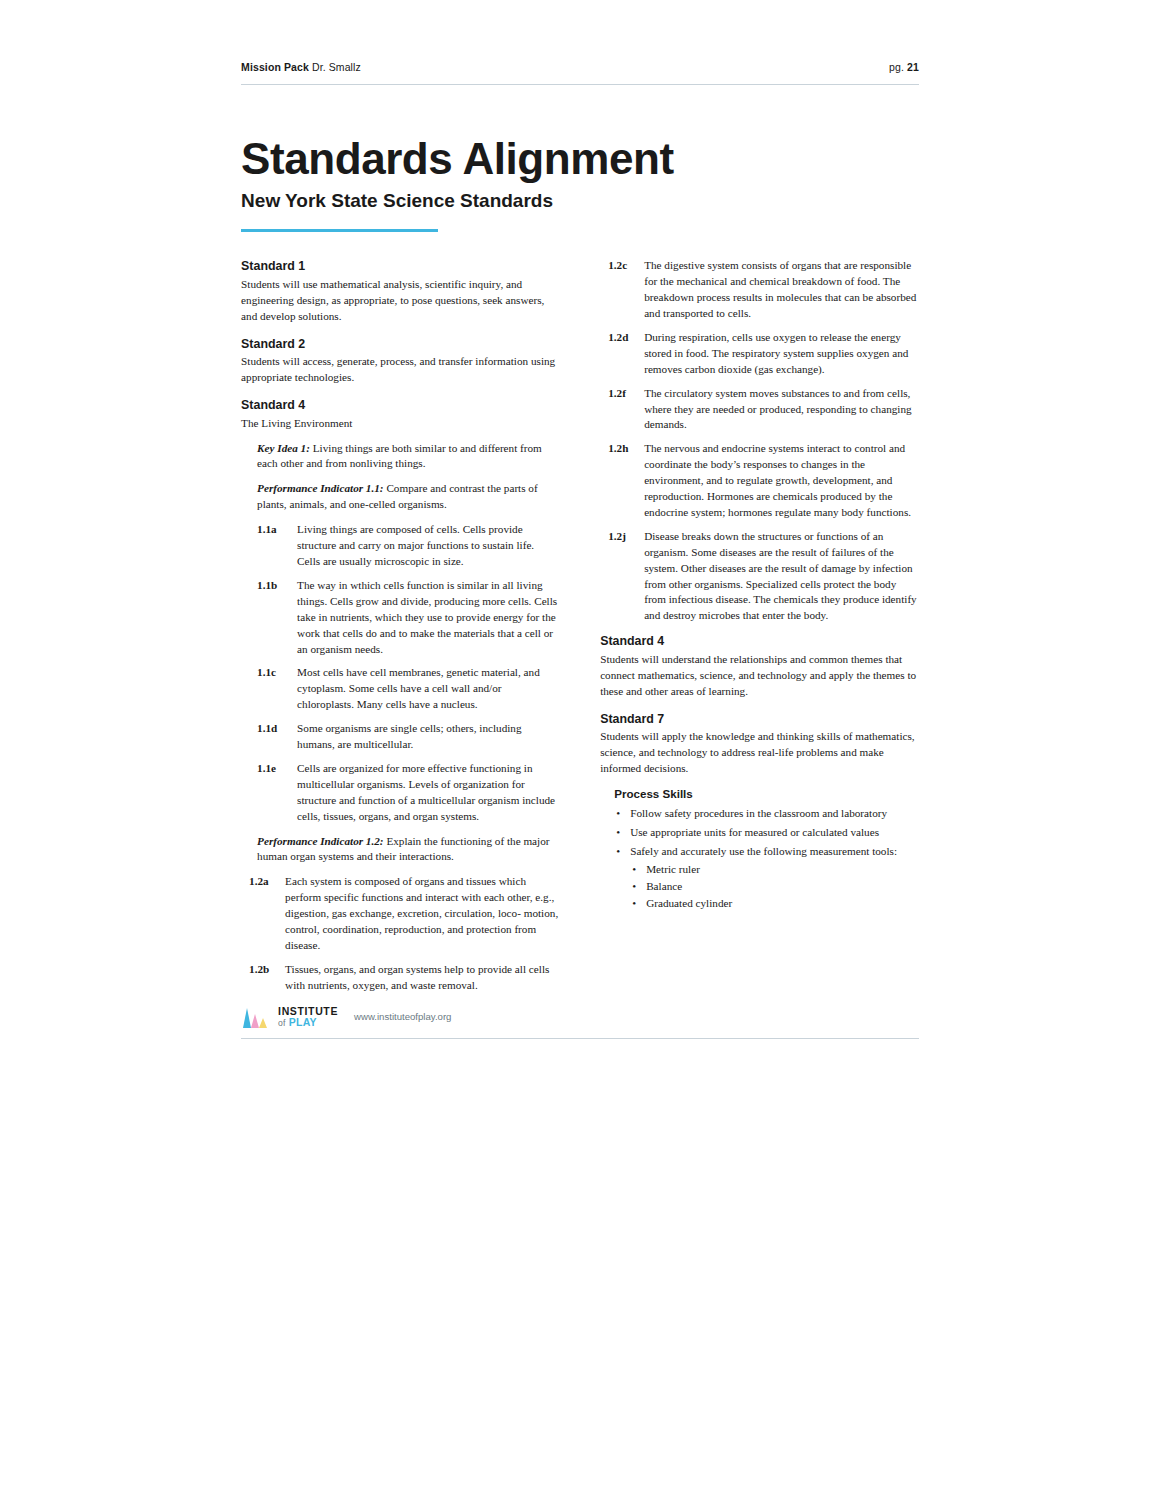Mission Pack Dr. Smallz
pg. 21
Standards Alignment
New York State Science Standards
Standard 1
Students will use mathematical analysis, scientific inquiry, and engineering design, as appropriate, to pose questions, seek answers, and develop solutions.
Standard 2
Students will access, generate, process, and transfer information using appropriate technologies.
Standard 4
The Living Environment
Key Idea 1: Living things are both similar to and different from each other and from nonliving things.
Performance Indicator 1.1: Compare and contrast the parts of plants, animals, and one-celled organisms.
1.1a
Living things are composed of cells. Cells provide structure and carry on major functions to sustain life. Cells are usually microscopic in size.
1.1b
The way in wthich cells function is similar in all living things. Cells grow and divide, producing more cells. Cells take in nutrients, which they use to provide energy for the work that cells do and to make the materials that a cell or an organism needs.
1.1c
Most cells have cell membranes, genetic material, and cytoplasm. Some cells have a cell wall and/or chloroplasts. Many cells have a nucleus.
1.1d
Some organisms are single cells; others, including humans, are multicellular.
1.1e
Cells are organized for more effective functioning in multicellular organisms. Levels of organization for structure and function of a multicellular organism include cells, tissues, organs, and organ systems.
Performance Indicator 1.2: Explain the functioning of the major human organ systems and their interactions.
1.2a
Each system is composed of organs and tissues which perform specific functions and interact with each other, e.g., digestion, gas exchange, excretion, circulation, loco- motion, control, coordination, reproduction, and protection from disease.
1.2b
Tissues, organs, and organ systems help to provide all cells with nutrients, oxygen, and waste removal.
1.2c
The digestive system consists of organs that are responsible for the mechanical and chemical breakdown of food. The breakdown process results in molecules that can be absorbed and transported to cells.
1.2d
During respiration, cells use oxygen to release the energy stored in food. The respiratory system supplies oxygen and removes carbon dioxide (gas exchange).
1.2f
The circulatory system moves substances to and from cells, where they are needed or produced, responding to changing demands.
1.2h
The nervous and endocrine systems interact to control and coordinate the body’s responses to changes in the environment, and to regulate growth, development, and reproduction. Hormones are chemicals produced by the endocrine system; hormones regulate many body functions.
1.2j
Disease breaks down the structures or functions of an organism. Some diseases are the result of failures of the system. Other diseases are the result of damage by infection from other organisms. Specialized cells protect the body from infectious disease. The chemicals they produce identify and destroy microbes that enter the body.
Standard 4
Students will understand the relationships and common themes that connect mathematics, science, and technology and apply the themes to these and other areas of learning.
Standard 7
Students will apply the knowledge and thinking skills of mathematics, science, and technology to address real-life problems and make informed decisions.
Process Skills
Follow safety procedures in the classroom and laboratory
Use appropriate units for measured or calculated values
Safely and accurately use the following measurement tools:
Metric ruler
Balance
Graduated cylinder
INSTITUTE
of PLAY
www.instituteofplay.org